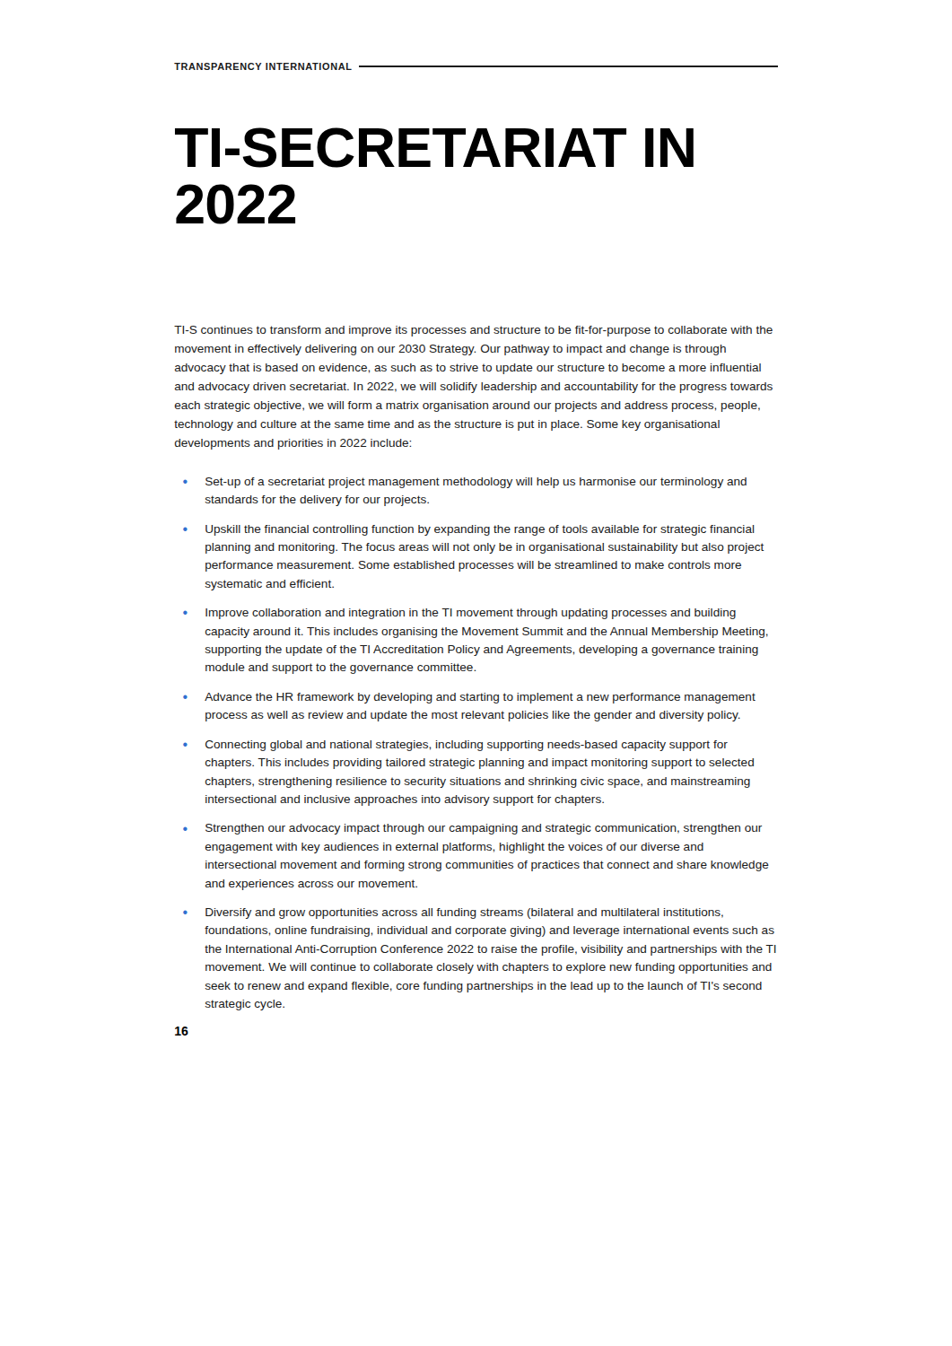TRANSPARENCY INTERNATIONAL
TI-Secretariat in 2022
TI-S continues to transform and improve its processes and structure to be fit-for-purpose to collaborate with the movement in effectively delivering on our 2030 Strategy. Our pathway to impact and change is through advocacy that is based on evidence, as such as to strive to update our structure to become a more influential and advocacy driven secretariat. In 2022, we will solidify leadership and accountability for the progress towards each strategic objective, we will form a matrix organisation around our projects and address process, people, technology and culture at the same time and as the structure is put in place. Some key organisational developments and priorities in 2022 include:
Set-up of a secretariat project management methodology will help us harmonise our terminology and standards for the delivery for our projects.
Upskill the financial controlling function by expanding the range of tools available for strategic financial planning and monitoring. The focus areas will not only be in organisational sustainability but also project performance measurement. Some established processes will be streamlined to make controls more systematic and efficient.
Improve collaboration and integration in the TI movement through updating processes and building capacity around it. This includes organising the Movement Summit and the Annual Membership Meeting, supporting the update of the TI Accreditation Policy and Agreements, developing a governance training module and support to the governance committee.
Advance the HR framework by developing and starting to implement a new performance management process as well as review and update the most relevant policies like the gender and diversity policy.
Connecting global and national strategies, including supporting needs-based capacity support for chapters. This includes providing tailored strategic planning and impact monitoring support to selected chapters, strengthening resilience to security situations and shrinking civic space, and mainstreaming intersectional and inclusive approaches into advisory support for chapters.
Strengthen our advocacy impact through our campaigning and strategic communication, strengthen our engagement with key audiences in external platforms, highlight the voices of our diverse and intersectional movement and forming strong communities of practices that connect and share knowledge and experiences across our movement.
Diversify and grow opportunities across all funding streams (bilateral and multilateral institutions, foundations, online fundraising, individual and corporate giving) and leverage international events such as the International Anti-Corruption Conference 2022 to raise the profile, visibility and partnerships with the TI movement. We will continue to collaborate closely with chapters to explore new funding opportunities and seek to renew and expand flexible, core funding partnerships in the lead up to the launch of TI's second strategic cycle.
16